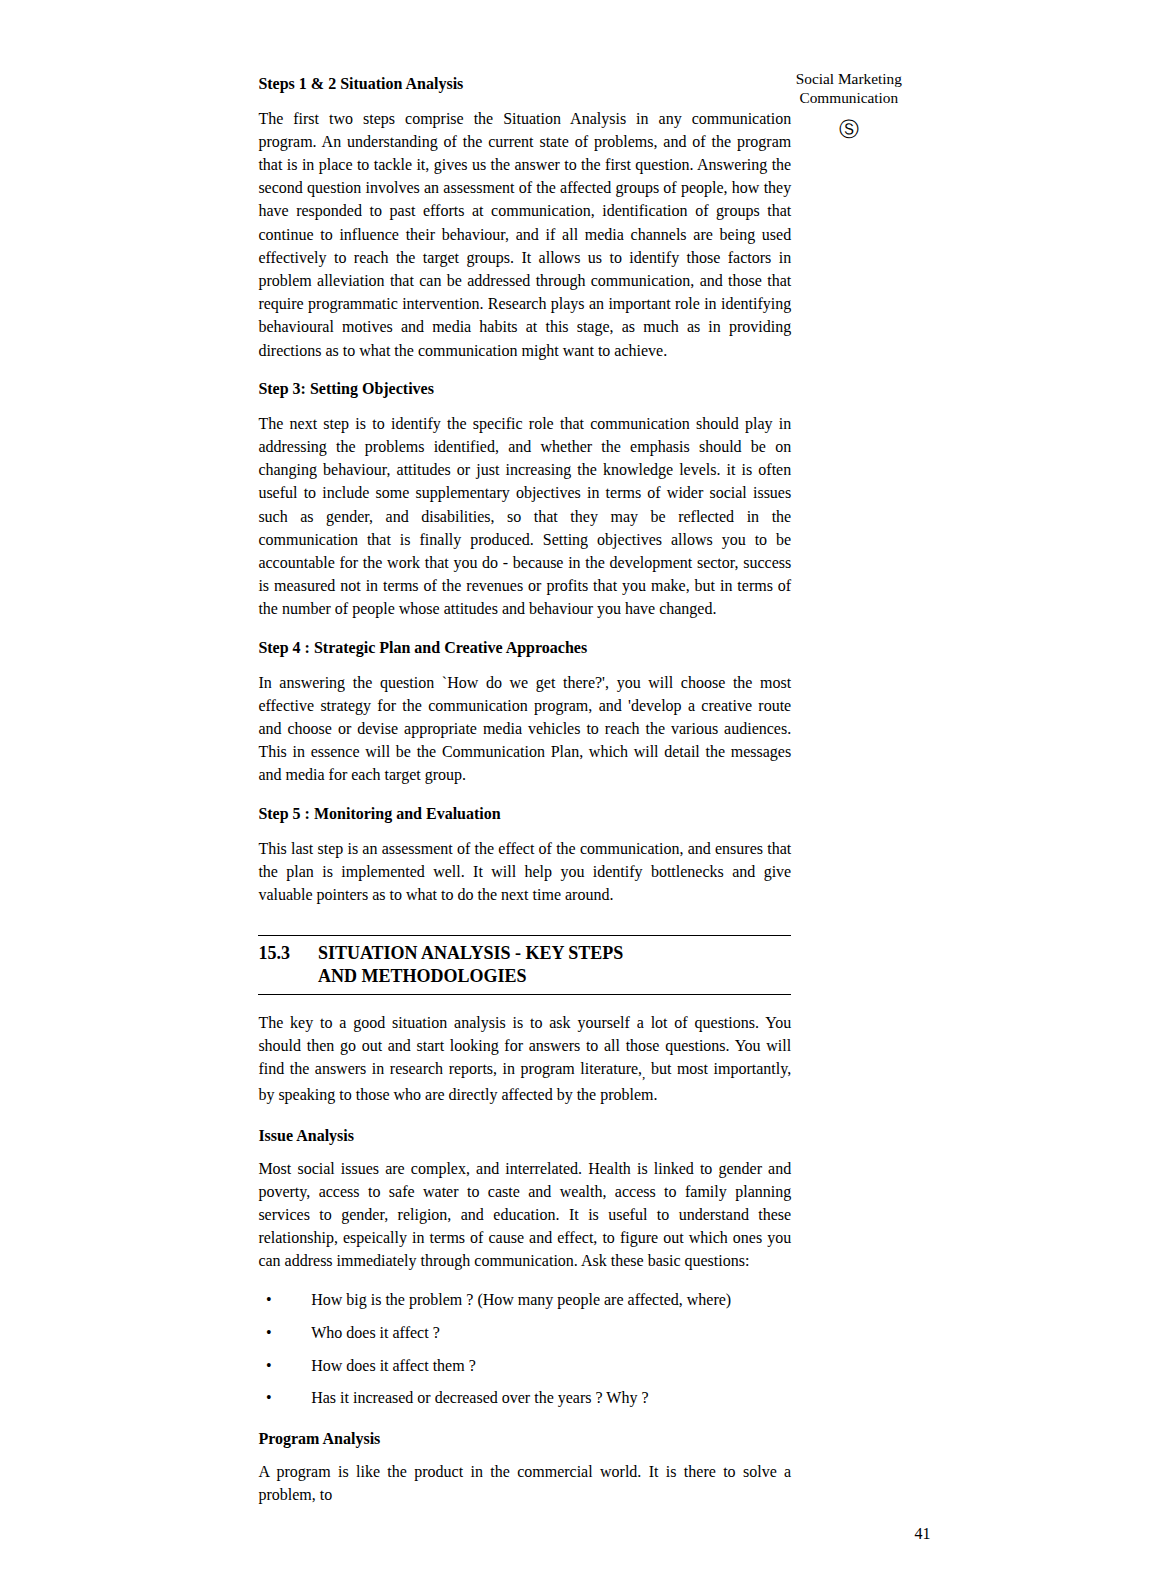Social Marketing
Communication
Ⓢ
Steps 1 & 2 Situation Analysis
The first two steps comprise the Situation Analysis in any communication program. An understanding of the current state of problems, and of the program that is in place to tackle it, gives us the answer to the first question. Answering the second question involves an assessment of the affected groups of people, how they have responded to past efforts at communication, identification of groups that continue to influence their behaviour, and if all media channels are being used effectively to reach the target groups. It allows us to identify those factors in problem alleviation that can be addressed through communication, and those that require programmatic intervention. Research plays an important role in identifying behavioural motives and media habits at this stage, as much as in providing directions as to what the communication might want to achieve.
Step 3: Setting Objectives
The next step is to identify the specific role that communication should play in addressing the problems identified, and whether the emphasis should be on changing behaviour, attitudes or just increasing the knowledge levels. it is often useful to include some supplementary objectives in terms of wider social issues such as gender, and disabilities, so that they may be reflected in the communication that is finally produced. Setting objectives allows you to be accountable for the work that you do - because in the development sector, success is measured not in terms of the revenues or profits that you make, but in terms of the number of people whose attitudes and behaviour you have changed.
Step 4 : Strategic Plan and Creative Approaches
In answering the question `How do we get there?', you will choose the most effective strategy for the communication program, and 'develop a creative route and choose or devise appropriate media vehicles to reach the various audiences. This in essence will be the Communication Plan, which will detail the messages and media for each target group.
Step 5 : Monitoring and Evaluation
This last step is an assessment of the effect of the communication, and ensures that the plan is implemented well. It will help you identify bottlenecks and give valuable pointers as to what to do the next time around.
15.3 SITUATION ANALYSIS - KEY STEPS
AND METHODOLOGIES
The key to a good situation analysis is to ask yourself a lot of questions. You should then go out and start looking for answers to all those questions. You will find the answers in research reports, in program literature,, but most importantly, by speaking to those who are directly affected by the problem.
Issue Analysis
Most social issues are complex, and interrelated. Health is linked to gender and poverty, access to safe water to caste and wealth, access to family planning services to gender, religion, and education. It is useful to understand these relationship, espeically in terms of cause and effect, to figure out which ones you can address immediately through communication. Ask these basic questions:
How big is the problem ? (How many people are affected, where)
Who does it affect ?
How does it affect them ?
Has it increased or decreased over the years ? Why ?
Program Analysis
A program is like the product in the commercial world. It is there to solve a problem, to
41